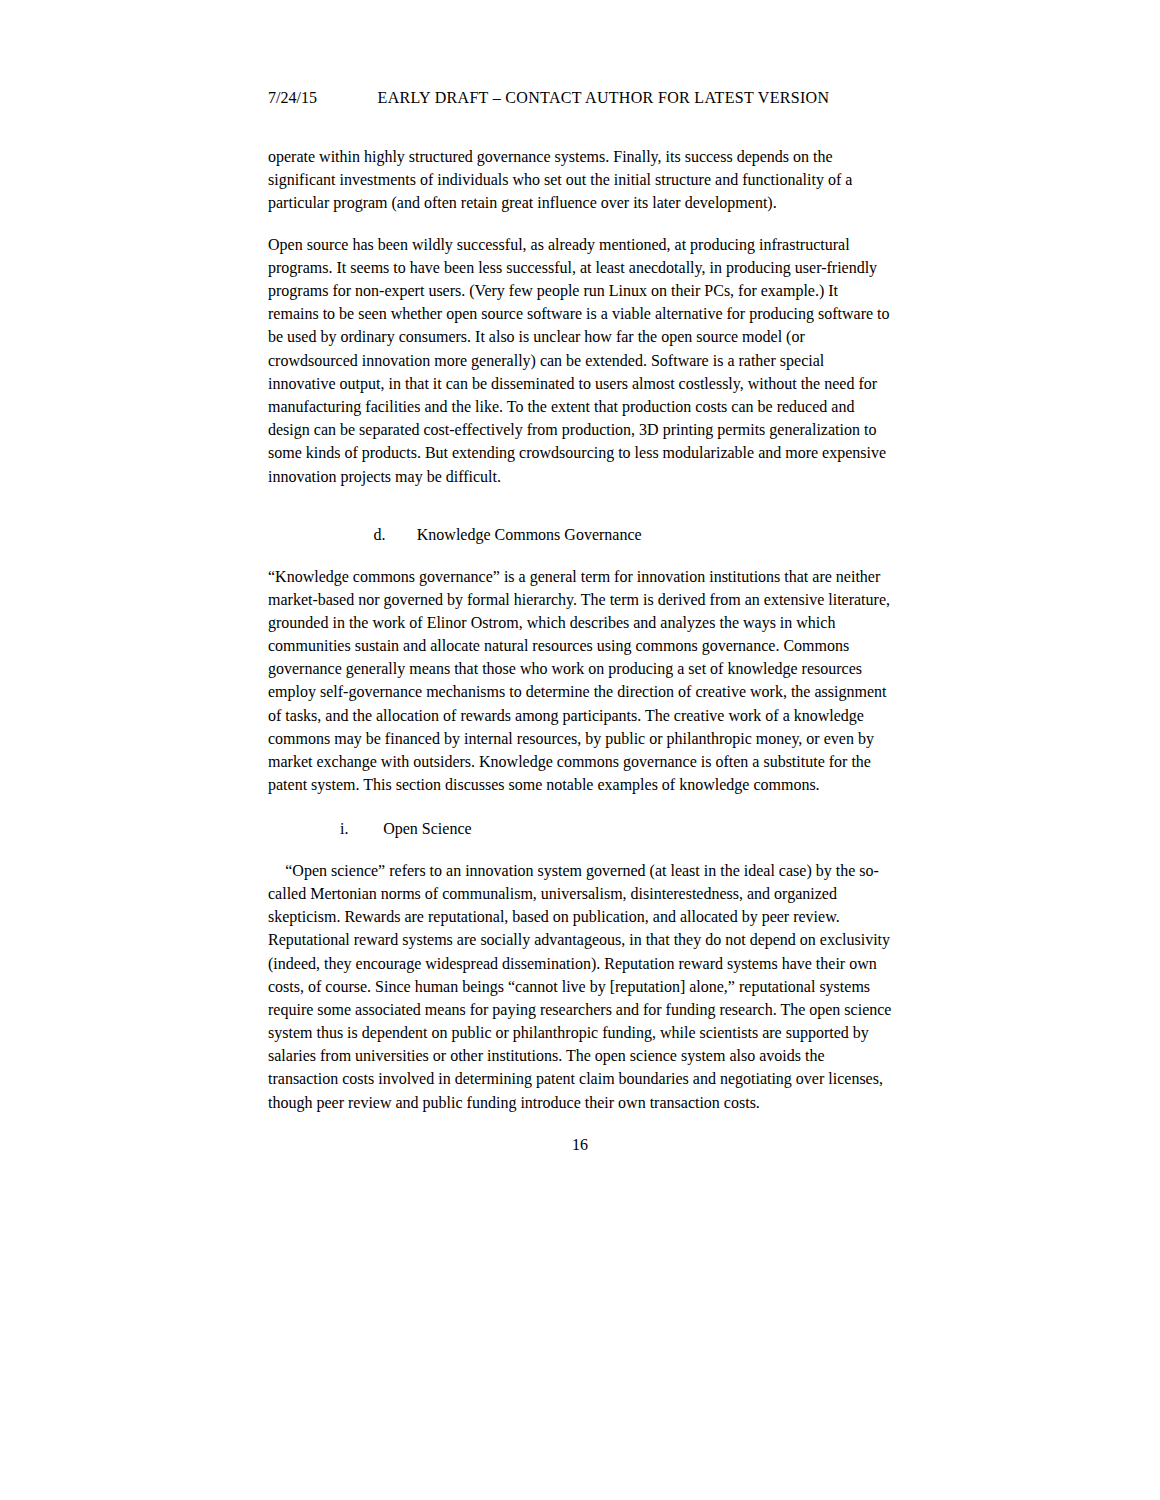7/24/15 EARLY DRAFT – CONTACT AUTHOR FOR LATEST VERSION
operate within highly structured governance systems. Finally, its success depends on the significant investments of individuals who set out the initial structure and functionality of a particular program (and often retain great influence over its later development).
Open source has been wildly successful, as already mentioned, at producing infrastructural programs. It seems to have been less successful, at least anecdotally, in producing user-friendly programs for non-expert users. (Very few people run Linux on their PCs, for example.) It remains to be seen whether open source software is a viable alternative for producing software to be used by ordinary consumers. It also is unclear how far the open source model (or crowdsourced innovation more generally) can be extended. Software is a rather special innovative output, in that it can be disseminated to users almost costlessly, without the need for manufacturing facilities and the like. To the extent that production costs can be reduced and design can be separated cost-effectively from production, 3D printing permits generalization to some kinds of products. But extending crowdsourcing to less modularizable and more expensive innovation projects may be difficult.
d. Knowledge Commons Governance
“Knowledge commons governance” is a general term for innovation institutions that are neither market-based nor governed by formal hierarchy. The term is derived from an extensive literature, grounded in the work of Elinor Ostrom, which describes and analyzes the ways in which communities sustain and allocate natural resources using commons governance. Commons governance generally means that those who work on producing a set of knowledge resources employ self-governance mechanisms to determine the direction of creative work, the assignment of tasks, and the allocation of rewards among participants. The creative work of a knowledge commons may be financed by internal resources, by public or philanthropic money, or even by market exchange with outsiders. Knowledge commons governance is often a substitute for the patent system. This section discusses some notable examples of knowledge commons.
i. Open Science
“Open science” refers to an innovation system governed (at least in the ideal case) by the so-called Mertonian norms of communalism, universalism, disinterestedness, and organized skepticism. Rewards are reputational, based on publication, and allocated by peer review. Reputational reward systems are socially advantageous, in that they do not depend on exclusivity (indeed, they encourage widespread dissemination). Reputation reward systems have their own costs, of course. Since human beings “cannot live by [reputation] alone,” reputational systems require some associated means for paying researchers and for funding research. The open science system thus is dependent on public or philanthropic funding, while scientists are supported by salaries from universities or other institutions. The open science system also avoids the transaction costs involved in determining patent claim boundaries and negotiating over licenses, though peer review and public funding introduce their own transaction costs.
16